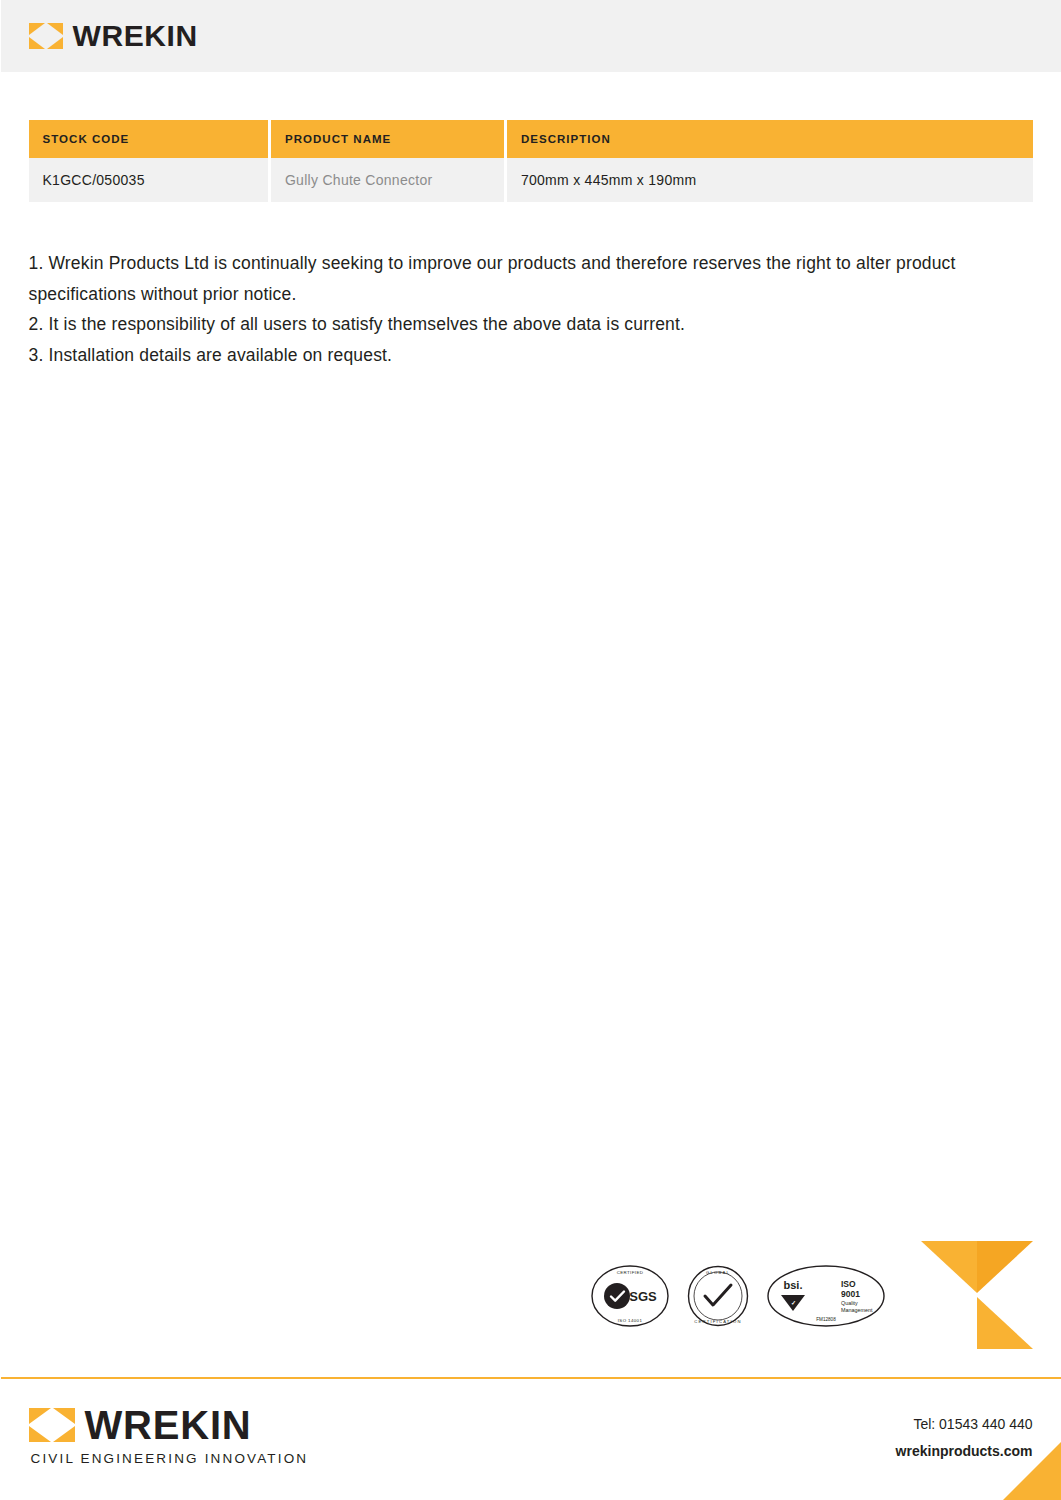WREKIN
| Stock Code | Product Name | Description |
| --- | --- | --- |
| K1GCC/050035 | Gully Chute Connector | 700mm x 445mm x 190mm |
1. Wrekin Products Ltd is continually seeking to improve our products and therefore reserves the right to alter product specifications without prior notice.
2. It is the responsibility of all users to satisfy themselves the above data is current.
3. Installation details are available on request.
SGS CERTIFIED ISO 14001
GLOBAL CERTIFICATION
bsi. ✓ ISO 9001 Quality Management FM12808
WREKIN
Civil Engineering Innovation
Tel: 01543 440 440
wrekinproducts.com